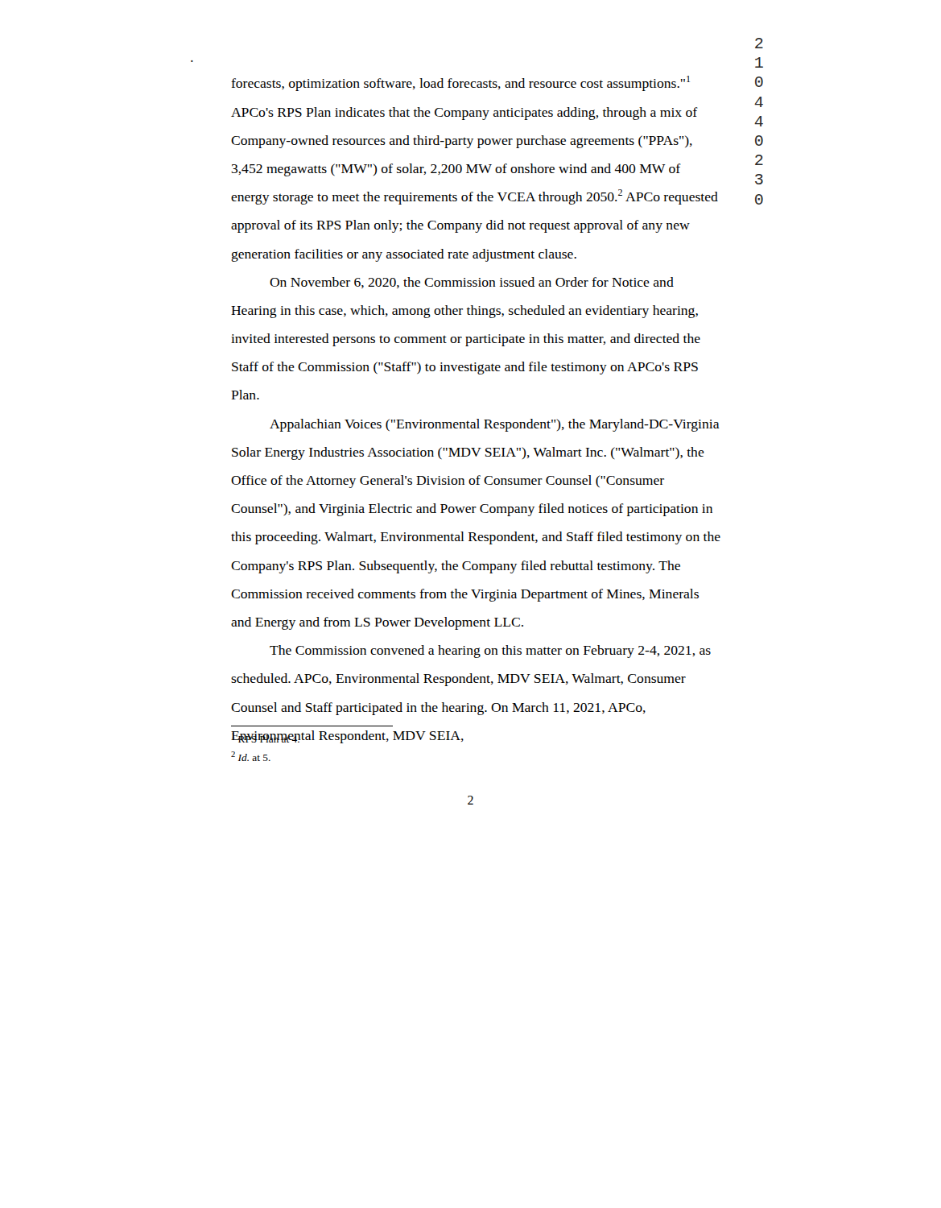.
210440230
forecasts, optimization software, load forecasts, and resource cost assumptions."1 APCo's RPS Plan indicates that the Company anticipates adding, through a mix of Company-owned resources and third-party power purchase agreements ("PPAs"), 3,452 megawatts ("MW") of solar, 2,200 MW of onshore wind and 400 MW of energy storage to meet the requirements of the VCEA through 2050.2 APCo requested approval of its RPS Plan only; the Company did not request approval of any new generation facilities or any associated rate adjustment clause.
On November 6, 2020, the Commission issued an Order for Notice and Hearing in this case, which, among other things, scheduled an evidentiary hearing, invited interested persons to comment or participate in this matter, and directed the Staff of the Commission ("Staff") to investigate and file testimony on APCo's RPS Plan.
Appalachian Voices ("Environmental Respondent"), the Maryland-DC-Virginia Solar Energy Industries Association ("MDV SEIA"), Walmart Inc. ("Walmart"), the Office of the Attorney General's Division of Consumer Counsel ("Consumer Counsel"), and Virginia Electric and Power Company filed notices of participation in this proceeding. Walmart, Environmental Respondent, and Staff filed testimony on the Company's RPS Plan. Subsequently, the Company filed rebuttal testimony. The Commission received comments from the Virginia Department of Mines, Minerals and Energy and from LS Power Development LLC.
The Commission convened a hearing on this matter on February 2-4, 2021, as scheduled. APCo, Environmental Respondent, MDV SEIA, Walmart, Consumer Counsel and Staff participated in the hearing. On March 11, 2021, APCo, Environmental Respondent, MDV SEIA,
1 RPS Plan at 4.
2 Id. at 5.
2